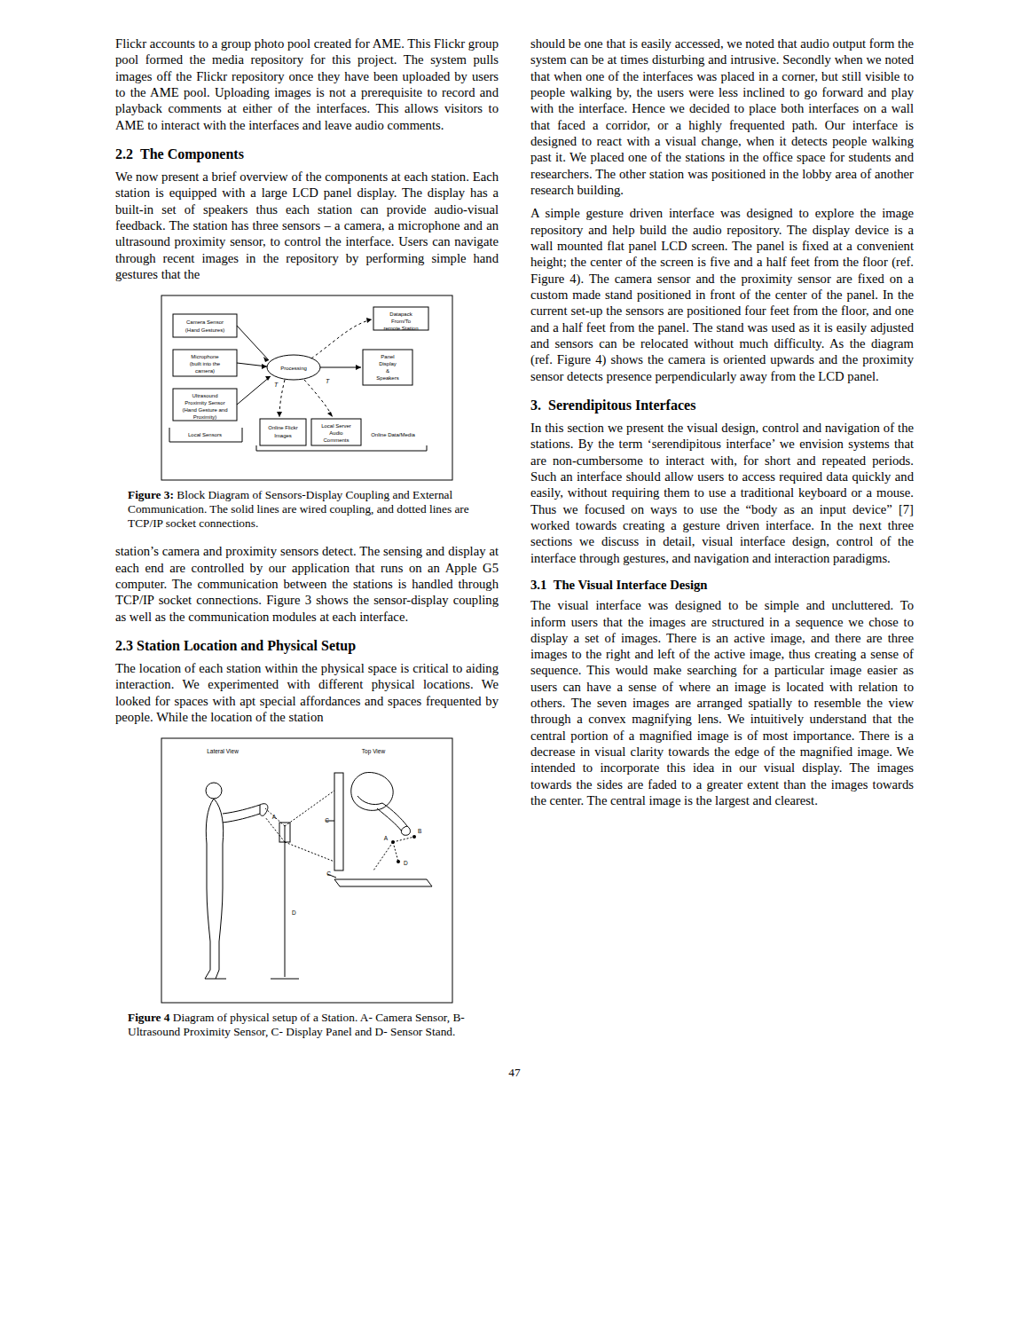Flickr accounts to a group photo pool created for AME. This Flickr group pool formed the media repository for this project. The system pulls images off the Flickr repository once they have been uploaded by users to the AME pool. Uploading images is not a prerequisite to record and playback comments at either of the interfaces. This allows visitors to AME to interact with the interfaces and leave audio comments.
2.2 The Components
We now present a brief overview of the components at each station. Each station is equipped with a large LCD panel display. The display has a built-in set of speakers thus each station can provide audio-visual feedback. The station has three sensors – a camera, a microphone and an ultrasound proximity sensor, to control the interface. Users can navigate through recent images in the repository by performing simple hand gestures that the
Camera Sensor (Hand Gestures) Microphone (built into the camera) Ultrasound Proximity Sensor (Hand Gesture and Proximity) Local Sensors Processing Datapack From/To remote Station Panel Display & Speakers Online Flickr Images Local Server Audio Comments Online Data/Media T T
Figure 3: Block Diagram of Sensors-Display Coupling and External Communication. The solid lines are wired coupling, and dotted lines are TCP/IP socket connections.
station’s camera and proximity sensors detect. The sensing and display at each end are controlled by our application that runs on an Apple G5 computer. The communication between the stations is handled through TCP/IP socket connections. Figure 3 shows the sensor-display coupling as well as the communication modules at each interface.
2.3 Station Location and Physical Setup
The location of each station within the physical space is critical to aiding interaction. We experimented with different physical locations. We looked for spaces with apt special affordances and spaces frequented by people. While the location of the station
Lateral View Top View C A D A B D C
Figure 4 Diagram of physical setup of a Station. A- Camera Sensor, B- Ultrasound Proximity Sensor, C- Display Panel and D- Sensor Stand.
should be one that is easily accessed, we noted that audio output form the system can be at times disturbing and intrusive. Secondly when we noted that when one of the interfaces was placed in a corner, but still visible to people walking by, the users were less inclined to go forward and play with the interface. Hence we decided to place both interfaces on a wall that faced a corridor, or a highly frequented path. Our interface is designed to react with a visual change, when it detects people walking past it. We placed one of the stations in the office space for students and researchers. The other station was positioned in the lobby area of another research building.
A simple gesture driven interface was designed to explore the image repository and help build the audio repository. The display device is a wall mounted flat panel LCD screen. The panel is fixed at a convenient height; the center of the screen is five and a half feet from the floor (ref. Figure 4). The camera sensor and the proximity sensor are fixed on a custom made stand positioned in front of the center of the panel. In the current set-up the sensors are positioned four feet from the floor, and one and a half feet from the panel. The stand was used as it is easily adjusted and sensors can be relocated without much difficulty. As the diagram (ref. Figure 4) shows the camera is oriented upwards and the proximity sensor detects presence perpendicularly away from the LCD panel.
3. Serendipitous Interfaces
In this section we present the visual design, control and navigation of the stations. By the term ‘serendipitous interface’ we envision systems that are non-cumbersome to interact with, for short and repeated periods. Such an interface should allow users to access required data quickly and easily, without requiring them to use a traditional keyboard or a mouse. Thus we focused on ways to use the “body as an input device” [7] worked towards creating a gesture driven interface. In the next three sections we discuss in detail, visual interface design, control of the interface through gestures, and navigation and interaction paradigms.
3.1 The Visual Interface Design
The visual interface was designed to be simple and uncluttered. To inform users that the images are structured in a sequence we chose to display a set of images. There is an active image, and there are three images to the right and left of the active image, thus creating a sense of sequence. This would make searching for a particular image easier as users can have a sense of where an image is located with relation to others. The seven images are arranged spatially to resemble the view through a convex magnifying lens. We intuitively understand that the central portion of a magnified image is of most importance. There is a decrease in visual clarity towards the edge of the magnified image. We intended to incorporate this idea in our visual display. The images towards the sides are faded to a greater extent than the images towards the center. The central image is the largest and clearest.
47